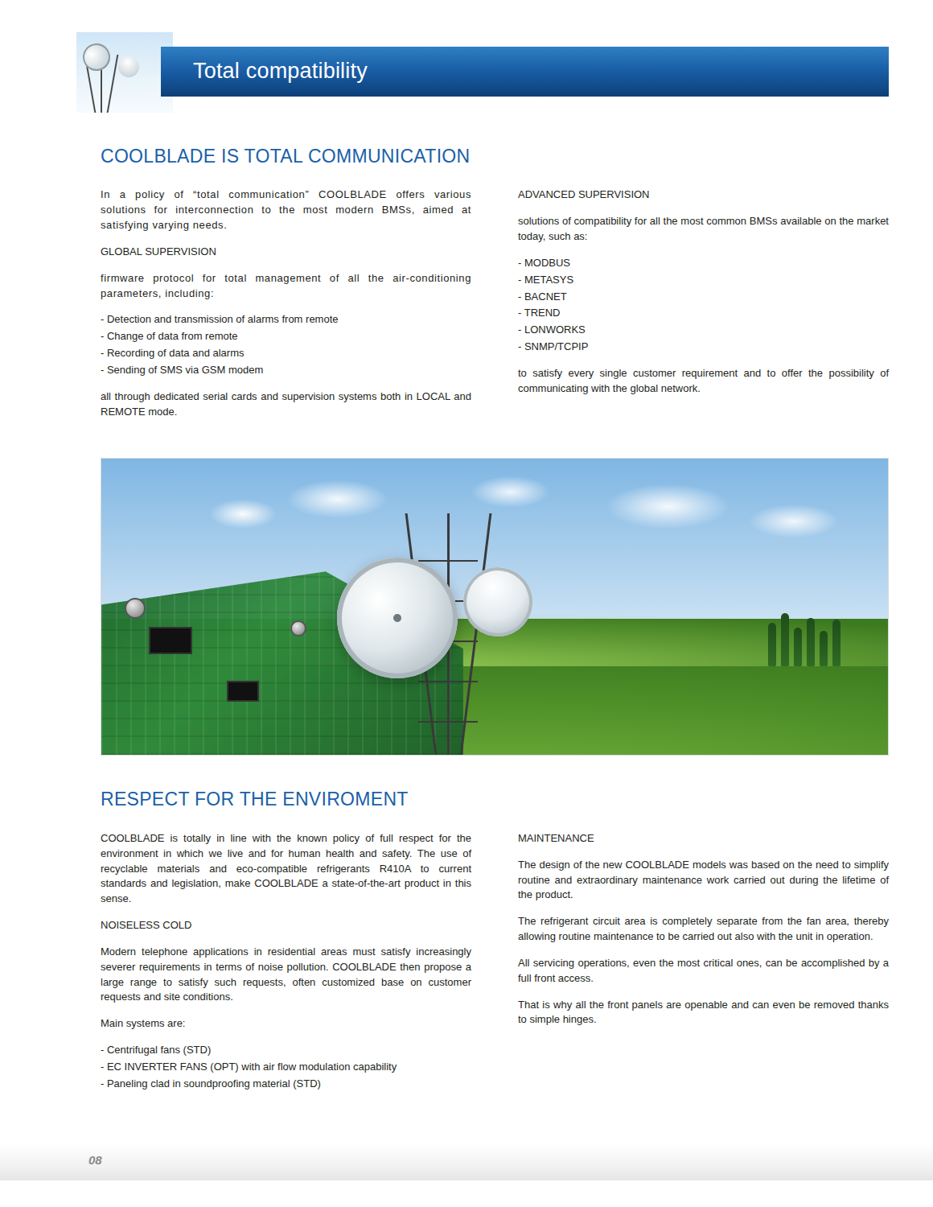Total compatibility
COOLBLADE IS TOTAL COMMUNICATION
In a policy of “total communication” COOLBLADE offers various solutions for interconnection to the most modern BMSs, aimed at satisfying varying needs.
GLOBAL SUPERVISION
firmware protocol for total management of all the air-conditioning parameters, including:
Detection and transmission of alarms from remote
Change of data from remote
Recording of data and alarms
Sending of SMS via GSM modem
all through dedicated serial cards and supervision systems both in LOCAL and REMOTE mode.
ADVANCED SUPERVISION
solutions of compatibility for all the most common BMSs available on the market today, such as:
MODBUS
METASYS
BACNET
TREND
LONWORKS
SNMP/TCPIP
to satisfy every single customer requirement and to offer the possibility of communicating with the global network.
RESPECT FOR THE ENVIROMENT
COOLBLADE is totally in line with the known policy of full respect for the environment in which we live and for human health and safety. The use of recyclable materials and eco-compatible refrigerants R410A to current standards and legislation, make COOLBLADE a state-of-the-art product in this sense.
NOISELESS COLD
Modern telephone applications in residential areas must satisfy increasingly severer requirements in terms of noise pollution. COOLBLADE then propose a large range to satisfy such requests, often customized base on customer requests and site conditions.
Main systems are:
Centrifugal fans (STD)
EC INVERTER FANS (OPT) with air flow modulation capability
Paneling clad in soundproofing material (STD)
MAINTENANCE
The design of the new COOLBLADE models was based on the need to simplify routine and extraordinary maintenance work carried out during the lifetime of the product.
The refrigerant circuit area is completely separate from the fan area, thereby allowing routine maintenance to be carried out also with the unit in operation.
All servicing operations, even the most critical ones, can be accomplished by a full front access.
That is why all the front panels are openable and can even be removed thanks to simple hinges.
08